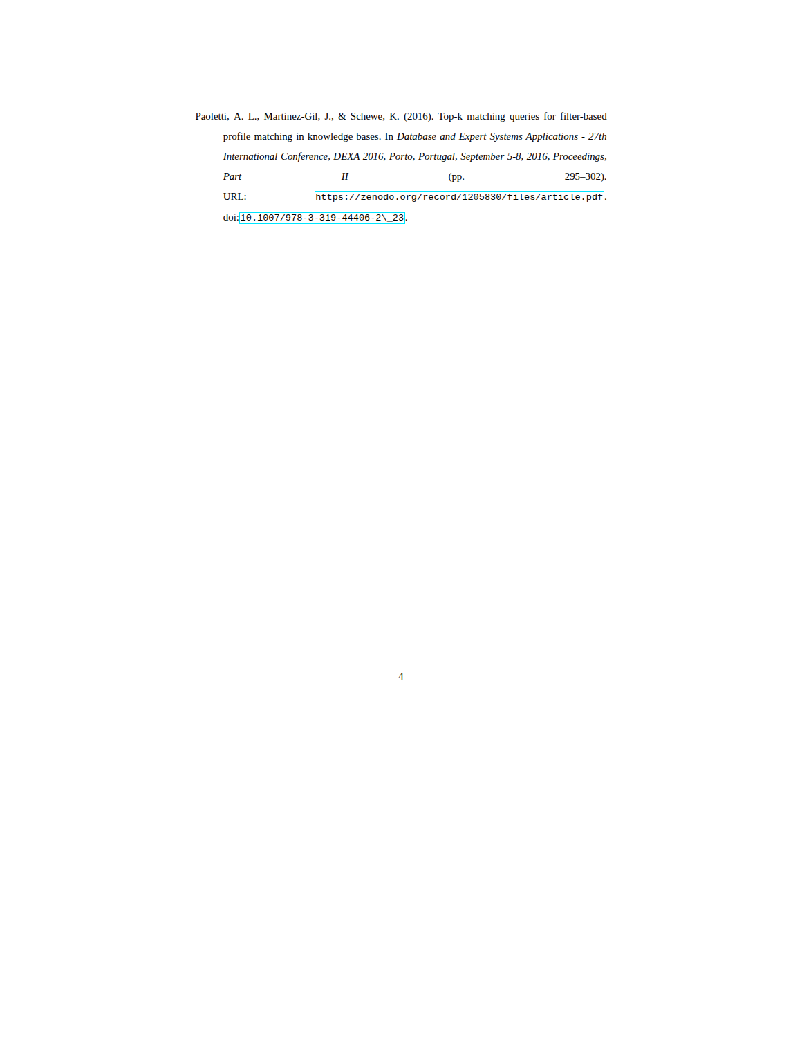Paoletti, A. L., Martinez-Gil, J., & Schewe, K. (2016). Top-k matching queries for filter-based profile matching in knowledge bases. In Database and Expert Systems Applications - 27th International Conference, DEXA 2016, Porto, Portugal, September 5-8, 2016, Proceedings, Part II (pp. 295–302). URL: https://zenodo.org/record/1205830/files/article.pdf. doi: 10.1007/978-3-319-44406-2\_23.
4